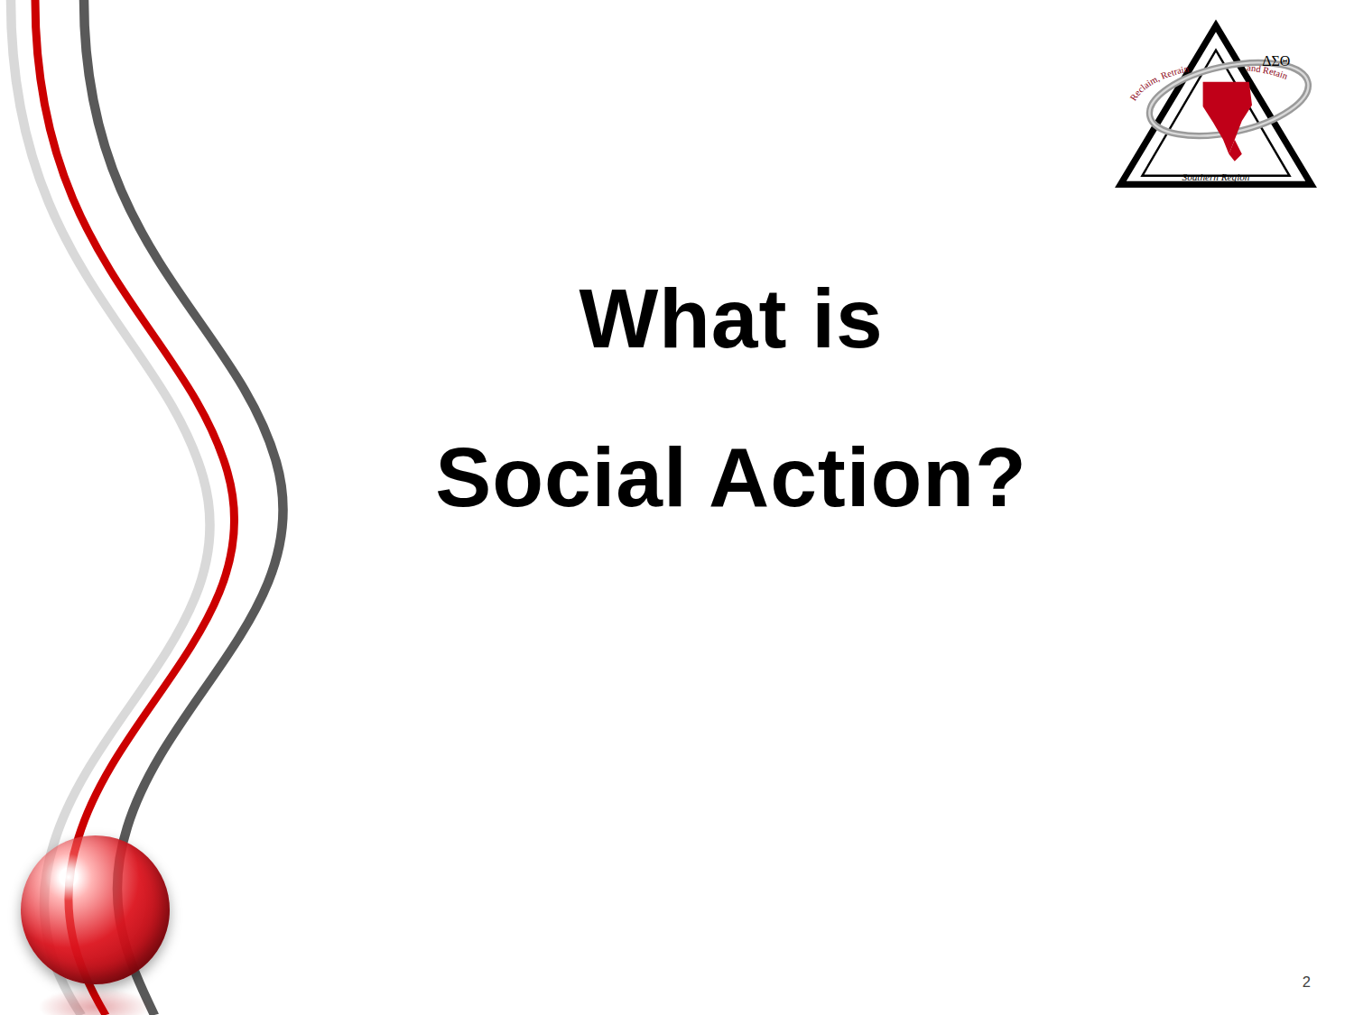ΔΣΘ Reclaim, Retrain and Retain Southern Region
What is Social Action?
2